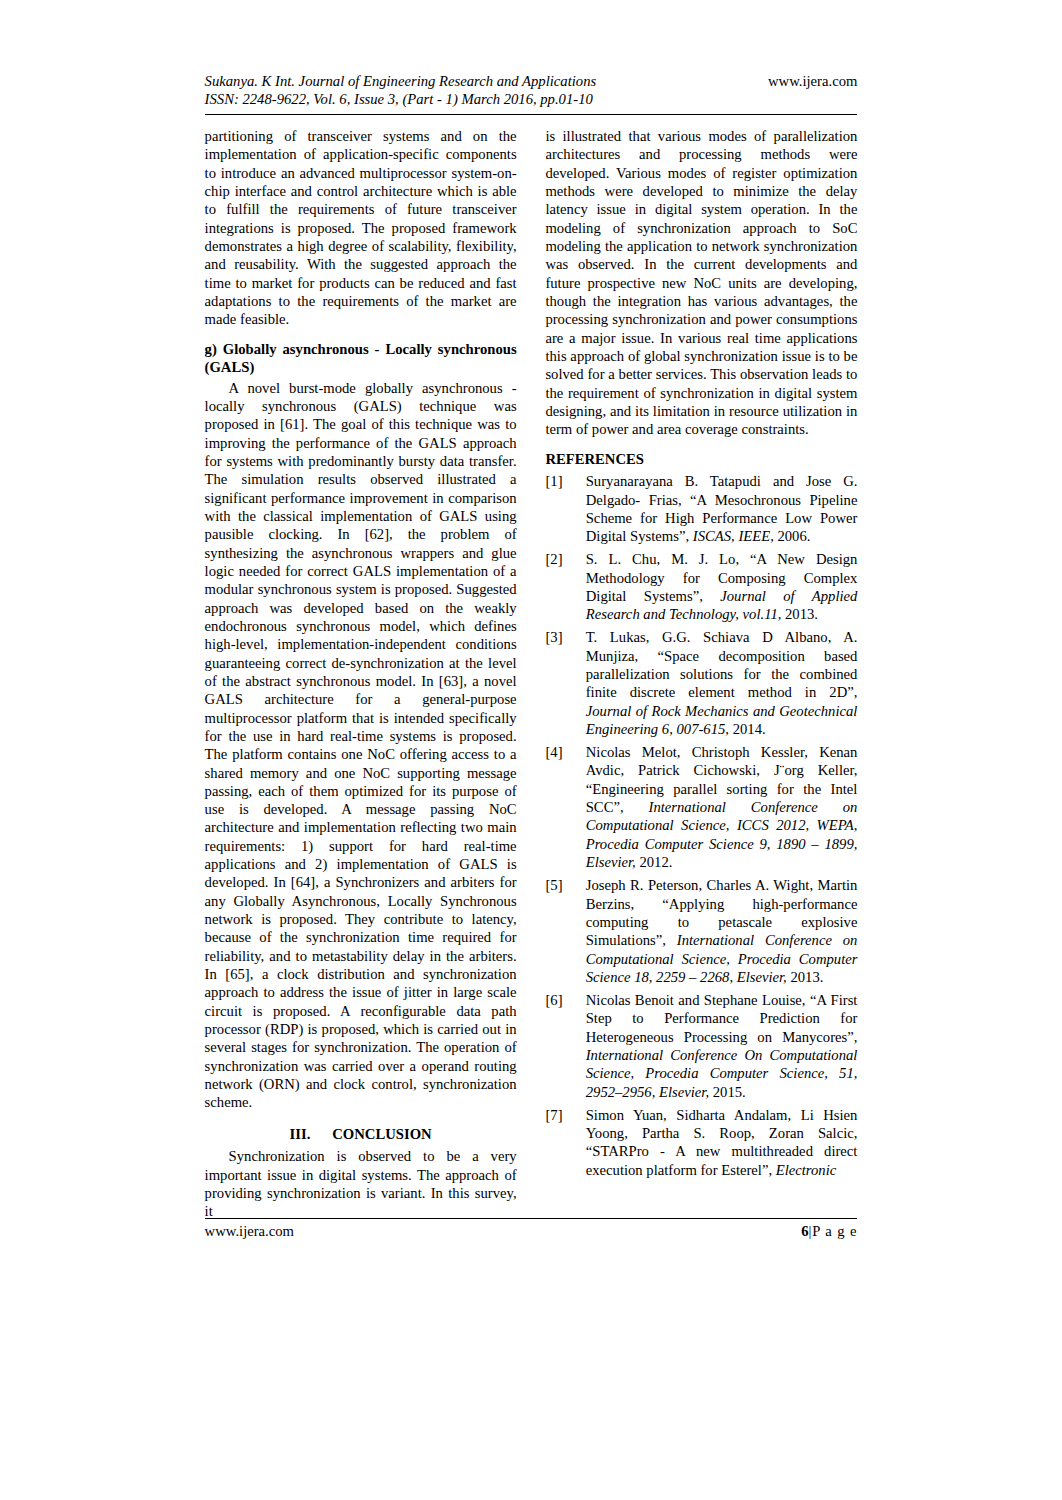Sukanya. K Int. Journal of Engineering Research and Applications
www.ijera.com
ISSN: 2248-9622, Vol. 6, Issue 3, (Part - 1) March 2016, pp.01-10
partitioning of transceiver systems and on the implementation of application-specific components to introduce an advanced multiprocessor system-on-chip interface and control architecture which is able to fulfill the requirements of future transceiver integrations is proposed. The proposed framework demonstrates a high degree of scalability, flexibility, and reusability. With the suggested approach the time to market for products can be reduced and fast adaptations to the requirements of the market are made feasible.
g) Globally asynchronous - Locally synchronous (GALS)
A novel burst-mode globally asynchronous - locally synchronous (GALS) technique was proposed in [61]. The goal of this technique was to improving the performance of the GALS approach for systems with predominantly bursty data transfer. The simulation results observed illustrated a significant performance improvement in comparison with the classical implementation of GALS using pausible clocking. In [62], the problem of synthesizing the asynchronous wrappers and glue logic needed for correct GALS implementation of a modular synchronous system is proposed. Suggested approach was developed based on the weakly endochronous synchronous model, which defines high-level, implementation-independent conditions guaranteeing correct de-synchronization at the level of the abstract synchronous model. In [63], a novel GALS architecture for a general-purpose multiprocessor platform that is intended specifically for the use in hard real-time systems is proposed. The platform contains one NoC offering access to a shared memory and one NoC supporting message passing, each of them optimized for its purpose of use is developed. A message passing NoC architecture and implementation reflecting two main requirements: 1) support for hard real-time applications and 2) implementation of GALS is developed. In [64], a Synchronizers and arbiters for any Globally Asynchronous, Locally Synchronous network is proposed. They contribute to latency, because of the synchronization time required for reliability, and to metastability delay in the arbiters. In [65], a clock distribution and synchronization approach to address the issue of jitter in large scale circuit is proposed. A reconfigurable data path processor (RDP) is proposed, which is carried out in several stages for synchronization. The operation of synchronization was carried over a operand routing network (ORN) and clock control, synchronization scheme.
III. Conclusion
Synchronization is observed to be a very important issue in digital systems. The approach of providing synchronization is variant. In this survey, it
is illustrated that various modes of parallelization architectures and processing methods were developed. Various modes of register optimization methods were developed to minimize the delay latency issue in digital system operation. In the modeling of synchronization approach to SoC modeling the application to network synchronization was observed. In the current developments and future prospective new NoC units are developing, though the integration has various advantages, the processing synchronization and power consumptions are a major issue. In various real time applications this approach of global synchronization issue is to be solved for a better services. This observation leads to the requirement of synchronization in digital system designing, and its limitation in resource utilization in term of power and area coverage constraints.
REFERENCES
Suryanarayana B. Tatapudi and Jose G. Delgado- Frias, “A Mesochronous Pipeline Scheme for High Performance Low Power Digital Systems”, ISCAS, IEEE, 2006.
S. L. Chu, M. J. Lo, “A New Design Methodology for Composing Complex Digital Systems”, Journal of Applied Research and Technology, vol.11, 2013.
T. Lukas, G.G. Schiava D Albano, A. Munjiza, “Space decomposition based parallelization solutions for the combined finite discrete element method in 2D”, Journal of Rock Mechanics and Geotechnical Engineering 6, 007-615, 2014.
Nicolas Melot, Christoph Kessler, Kenan Avdic, Patrick Cichowski, J¨org Keller, “Engineering parallel sorting for the Intel SCC”, International Conference on Computational Science, ICCS 2012, WEPA, Procedia Computer Science 9, 1890 – 1899, Elsevier, 2012.
Joseph R. Peterson, Charles A. Wight, Martin Berzins, “Applying high-performance computing to petascale explosive Simulations”, International Conference on Computational Science, Procedia Computer Science 18, 2259 – 2268, Elsevier, 2013.
Nicolas Benoit and Stephane Louise, “A First Step to Performance Prediction for Heterogeneous Processing on Manycores”, International Conference On Computational Science, Procedia Computer Science, 51, 2952–2956, Elsevier, 2015.
Simon Yuan, Sidharta Andalam, Li Hsien Yoong, Partha S. Roop, Zoran Salcic, “STARPro - A new multithreaded direct execution platform for Esterel”, Electronic
www.ijera.com
6|P a g e